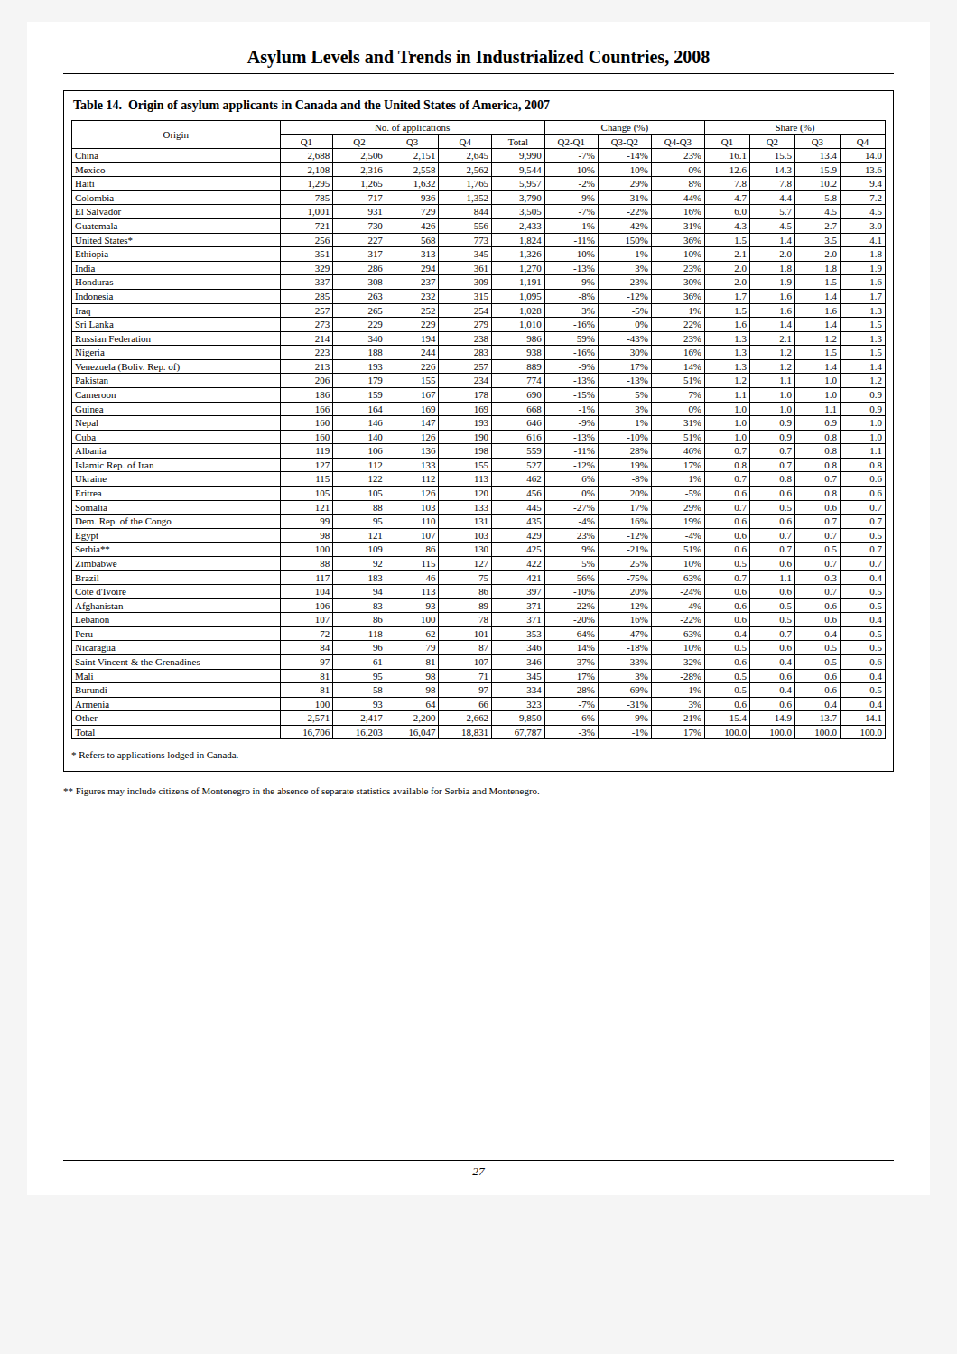Asylum Levels and Trends in Industrialized Countries, 2008
Table 14. Origin of asylum applicants in Canada and the United States of America, 2007
| Origin | No. of applications | Change (%) | Share (%) |
| --- | --- | --- | --- |
| Q1 | Q2 | Q3 | Q4 | Total | Q2-Q1 | Q3-Q2 | Q4-Q3 | Q1 | Q2 | Q3 | Q4 |
| China | 2,688 | 2,506 | 2,151 | 2,645 | 9,990 | -7% | -14% | 23% | 16.1 | 15.5 | 13.4 | 14.0 |
| Mexico | 2,108 | 2,316 | 2,558 | 2,562 | 9,544 | 10% | 10% | 0% | 12.6 | 14.3 | 15.9 | 13.6 |
| Haiti | 1,295 | 1,265 | 1,632 | 1,765 | 5,957 | -2% | 29% | 8% | 7.8 | 7.8 | 10.2 | 9.4 |
| Colombia | 785 | 717 | 936 | 1,352 | 3,790 | -9% | 31% | 44% | 4.7 | 4.4 | 5.8 | 7.2 |
| El Salvador | 1,001 | 931 | 729 | 844 | 3,505 | -7% | -22% | 16% | 6.0 | 5.7 | 4.5 | 4.5 |
| Guatemala | 721 | 730 | 426 | 556 | 2,433 | 1% | -42% | 31% | 4.3 | 4.5 | 2.7 | 3.0 |
| United States* | 256 | 227 | 568 | 773 | 1,824 | -11% | 150% | 36% | 1.5 | 1.4 | 3.5 | 4.1 |
| Ethiopia | 351 | 317 | 313 | 345 | 1,326 | -10% | -1% | 10% | 2.1 | 2.0 | 2.0 | 1.8 |
| India | 329 | 286 | 294 | 361 | 1,270 | -13% | 3% | 23% | 2.0 | 1.8 | 1.8 | 1.9 |
| Honduras | 337 | 308 | 237 | 309 | 1,191 | -9% | -23% | 30% | 2.0 | 1.9 | 1.5 | 1.6 |
| Indonesia | 285 | 263 | 232 | 315 | 1,095 | -8% | -12% | 36% | 1.7 | 1.6 | 1.4 | 1.7 |
| Iraq | 257 | 265 | 252 | 254 | 1,028 | 3% | -5% | 1% | 1.5 | 1.6 | 1.6 | 1.3 |
| Sri Lanka | 273 | 229 | 229 | 279 | 1,010 | -16% | 0% | 22% | 1.6 | 1.4 | 1.4 | 1.5 |
| Russian Federation | 214 | 340 | 194 | 238 | 986 | 59% | -43% | 23% | 1.3 | 2.1 | 1.2 | 1.3 |
| Nigeria | 223 | 188 | 244 | 283 | 938 | -16% | 30% | 16% | 1.3 | 1.2 | 1.5 | 1.5 |
| Venezuela (Boliv. Rep. of) | 213 | 193 | 226 | 257 | 889 | -9% | 17% | 14% | 1.3 | 1.2 | 1.4 | 1.4 |
| Pakistan | 206 | 179 | 155 | 234 | 774 | -13% | -13% | 51% | 1.2 | 1.1 | 1.0 | 1.2 |
| Cameroon | 186 | 159 | 167 | 178 | 690 | -15% | 5% | 7% | 1.1 | 1.0 | 1.0 | 0.9 |
| Guinea | 166 | 164 | 169 | 169 | 668 | -1% | 3% | 0% | 1.0 | 1.0 | 1.1 | 0.9 |
| Nepal | 160 | 146 | 147 | 193 | 646 | -9% | 1% | 31% | 1.0 | 0.9 | 0.9 | 1.0 |
| Cuba | 160 | 140 | 126 | 190 | 616 | -13% | -10% | 51% | 1.0 | 0.9 | 0.8 | 1.0 |
| Albania | 119 | 106 | 136 | 198 | 559 | -11% | 28% | 46% | 0.7 | 0.7 | 0.8 | 1.1 |
| Islamic Rep. of Iran | 127 | 112 | 133 | 155 | 527 | -12% | 19% | 17% | 0.8 | 0.7 | 0.8 | 0.8 |
| Ukraine | 115 | 122 | 112 | 113 | 462 | 6% | -8% | 1% | 0.7 | 0.8 | 0.7 | 0.6 |
| Eritrea | 105 | 105 | 126 | 120 | 456 | 0% | 20% | -5% | 0.6 | 0.6 | 0.8 | 0.6 |
| Somalia | 121 | 88 | 103 | 133 | 445 | -27% | 17% | 29% | 0.7 | 0.5 | 0.6 | 0.7 |
| Dem. Rep. of the Congo | 99 | 95 | 110 | 131 | 435 | -4% | 16% | 19% | 0.6 | 0.6 | 0.7 | 0.7 |
| Egypt | 98 | 121 | 107 | 103 | 429 | 23% | -12% | -4% | 0.6 | 0.7 | 0.7 | 0.5 |
| Serbia** | 100 | 109 | 86 | 130 | 425 | 9% | -21% | 51% | 0.6 | 0.7 | 0.5 | 0.7 |
| Zimbabwe | 88 | 92 | 115 | 127 | 422 | 5% | 25% | 10% | 0.5 | 0.6 | 0.7 | 0.7 |
| Brazil | 117 | 183 | 46 | 75 | 421 | 56% | -75% | 63% | 0.7 | 1.1 | 0.3 | 0.4 |
| Côte d'Ivoire | 104 | 94 | 113 | 86 | 397 | -10% | 20% | -24% | 0.6 | 0.6 | 0.7 | 0.5 |
| Afghanistan | 106 | 83 | 93 | 89 | 371 | -22% | 12% | -4% | 0.6 | 0.5 | 0.6 | 0.5 |
| Lebanon | 107 | 86 | 100 | 78 | 371 | -20% | 16% | -22% | 0.6 | 0.5 | 0.6 | 0.4 |
| Peru | 72 | 118 | 62 | 101 | 353 | 64% | -47% | 63% | 0.4 | 0.7 | 0.4 | 0.5 |
| Nicaragua | 84 | 96 | 79 | 87 | 346 | 14% | -18% | 10% | 0.5 | 0.6 | 0.5 | 0.5 |
| Saint Vincent & the Grenadines | 97 | 61 | 81 | 107 | 346 | -37% | 33% | 32% | 0.6 | 0.4 | 0.5 | 0.6 |
| Mali | 81 | 95 | 98 | 71 | 345 | 17% | 3% | -28% | 0.5 | 0.6 | 0.6 | 0.4 |
| Burundi | 81 | 58 | 98 | 97 | 334 | -28% | 69% | -1% | 0.5 | 0.4 | 0.6 | 0.5 |
| Armenia | 100 | 93 | 64 | 66 | 323 | -7% | -31% | 3% | 0.6 | 0.6 | 0.4 | 0.4 |
| Other | 2,571 | 2,417 | 2,200 | 2,662 | 9,850 | -6% | -9% | 21% | 15.4 | 14.9 | 13.7 | 14.1 |
| Total | 16,706 | 16,203 | 16,047 | 18,831 | 67,787 | -3% | -1% | 17% | 100.0 | 100.0 | 100.0 | 100.0 |
* Refers to applications lodged in Canada.
** Figures may include citizens of Montenegro in the absence of separate statistics available for Serbia and Montenegro.
27